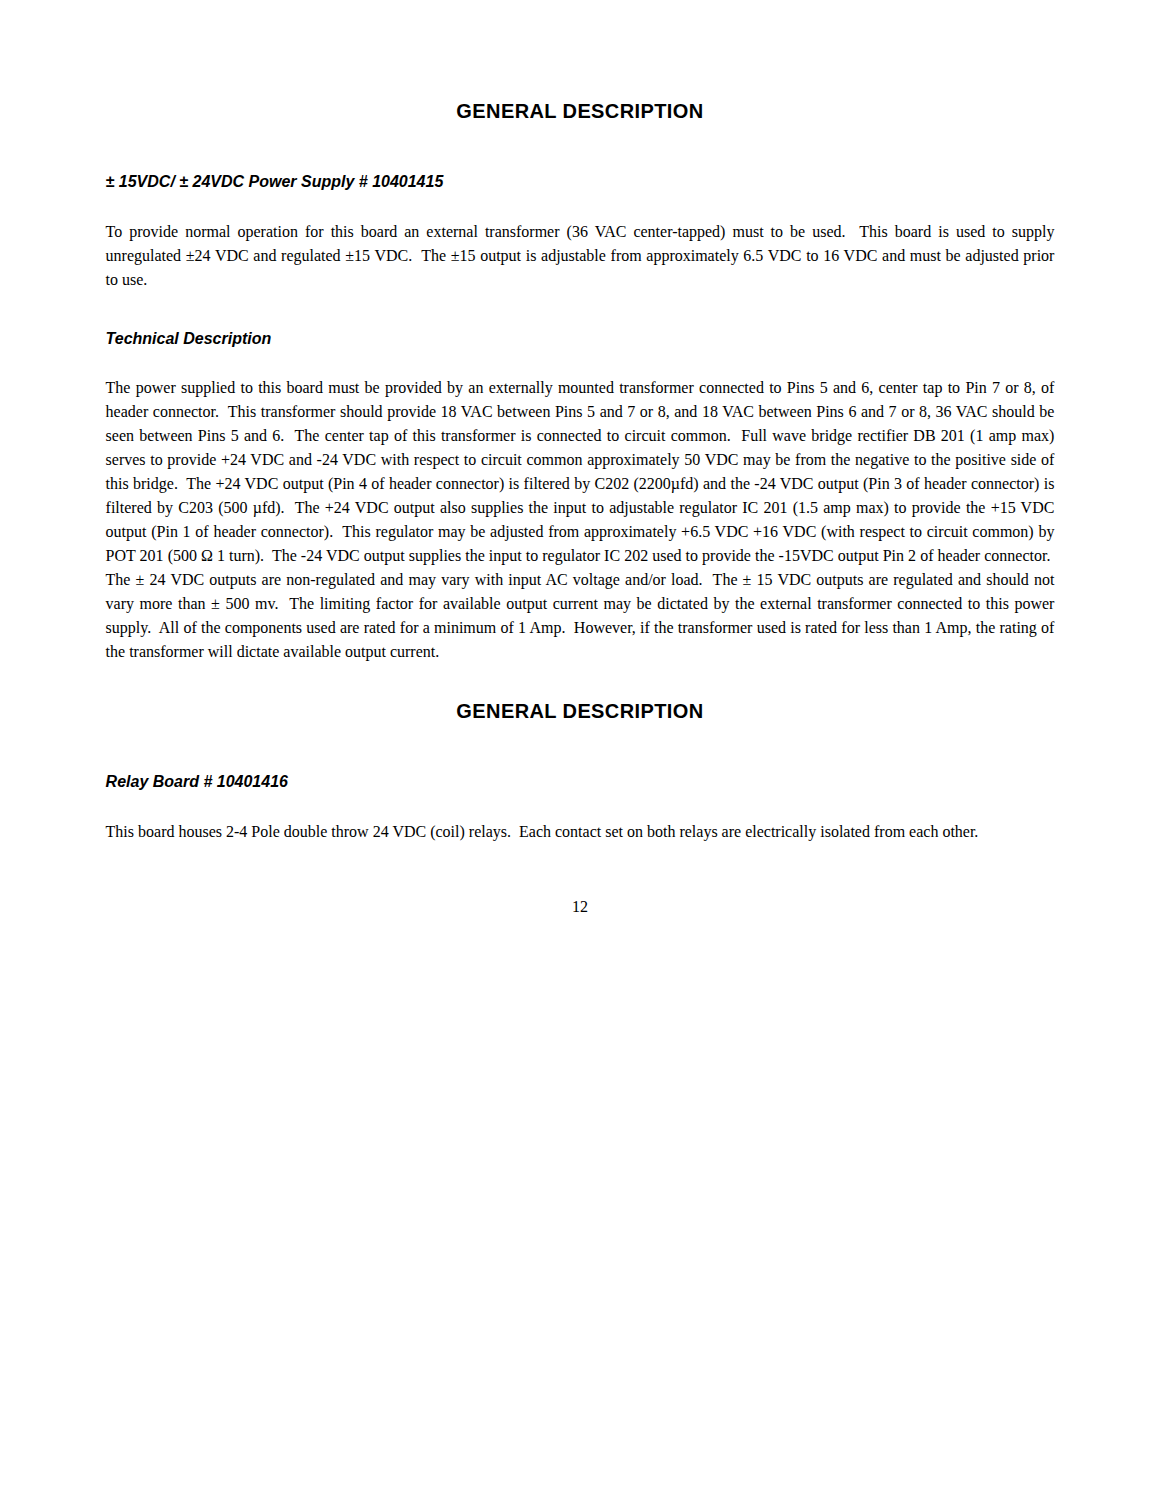GENERAL DESCRIPTION
± 15VDC/ ± 24VDC Power Supply # 10401415
To provide normal operation for this board an external transformer (36 VAC center-tapped) must to be used. This board is used to supply unregulated ±24 VDC and regulated ±15 VDC. The ±15 output is adjustable from approximately 6.5 VDC to 16 VDC and must be adjusted prior to use.
Technical Description
The power supplied to this board must be provided by an externally mounted transformer connected to Pins 5 and 6, center tap to Pin 7 or 8, of header connector. This transformer should provide 18 VAC between Pins 5 and 7 or 8, and 18 VAC between Pins 6 and 7 or 8, 36 VAC should be seen between Pins 5 and 6. The center tap of this transformer is connected to circuit common. Full wave bridge rectifier DB 201 (1 amp max) serves to provide +24 VDC and -24 VDC with respect to circuit common approximately 50 VDC may be from the negative to the positive side of this bridge. The +24 VDC output (Pin 4 of header connector) is filtered by C202 (2200µfd) and the -24 VDC output (Pin 3 of header connector) is filtered by C203 (500 µfd). The +24 VDC output also supplies the input to adjustable regulator IC 201 (1.5 amp max) to provide the +15 VDC output (Pin 1 of header connector). This regulator may be adjusted from approximately +6.5 VDC +16 VDC (with respect to circuit common) by POT 201 (500 Ω 1 turn). The -24 VDC output supplies the input to regulator IC 202 used to provide the -15VDC output Pin 2 of header connector. The ± 24 VDC outputs are non-regulated and may vary with input AC voltage and/or load. The ± 15 VDC outputs are regulated and should not vary more than ± 500 mv. The limiting factor for available output current may be dictated by the external transformer connected to this power supply. All of the components used are rated for a minimum of 1 Amp. However, if the transformer used is rated for less than 1 Amp, the rating of the transformer will dictate available output current.
GENERAL DESCRIPTION
Relay Board # 10401416
This board houses 2-4 Pole double throw 24 VDC (coil) relays. Each contact set on both relays are electrically isolated from each other.
12